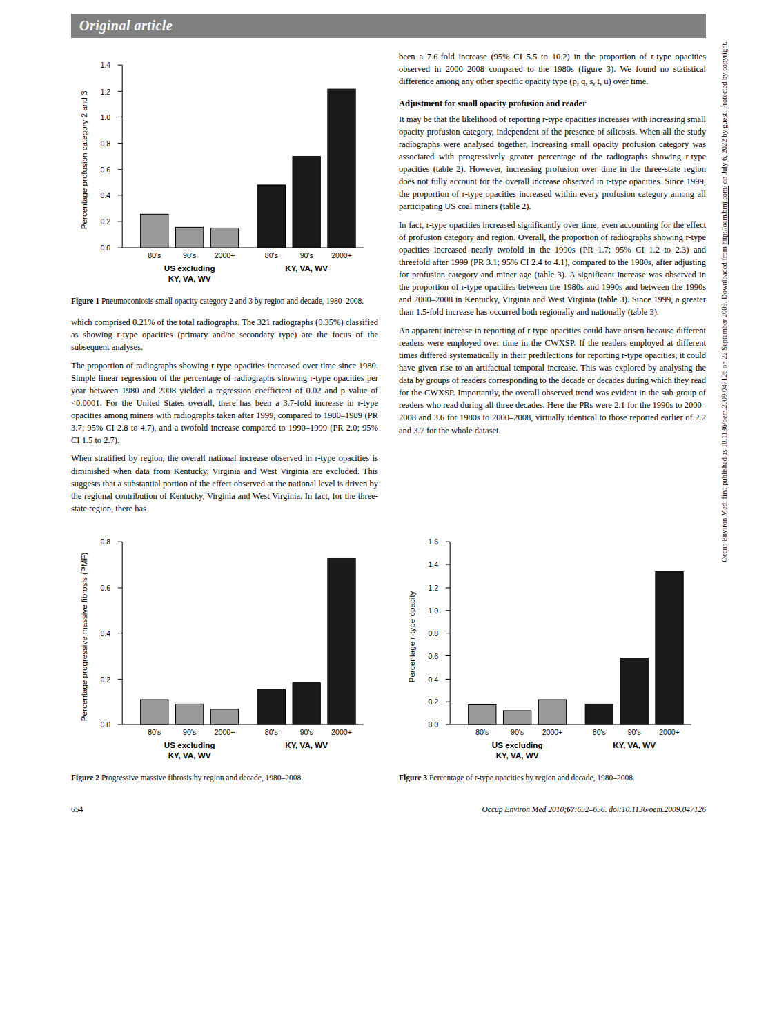Original article
Occup Environ Med: first published as 10.1136/oem.2009.047126 on 22 September 2009. Downloaded from http://oem.bmj.com/ on July 6, 2022 by guest. Protected by copyright.
0.0 0.2 0.4 0.6 0.8 1.0 1.2 1.4 Percentage profusion category 2 and 3 80's 90's 2000+ 80's 90's 2000+ US excluding KY, VA, WV KY, VA, WV
Figure 1 Pneumoconiosis small opacity category 2 and 3 by region and decade, 1980–2008.
which comprised 0.21% of the total radiographs. The 321 radiographs (0.35%) classified as showing r-type opacities (primary and/or secondary type) are the focus of the subsequent analyses.
The proportion of radiographs showing r-type opacities increased over time since 1980. Simple linear regression of the percentage of radiographs showing r-type opacities per year between 1980 and 2008 yielded a regression coefficient of 0.02 and p value of <0.0001. For the United States overall, there has been a 3.7-fold increase in r-type opacities among miners with radiographs taken after 1999, compared to 1980–1989 (PR 3.7; 95% CI 2.8 to 4.7), and a twofold increase compared to 1990–1999 (PR 2.0; 95% CI 1.5 to 2.7).
When stratified by region, the overall national increase observed in r-type opacities is diminished when data from Kentucky, Virginia and West Virginia are excluded. This suggests that a substantial portion of the effect observed at the national level is driven by the regional contribution of Kentucky, Virginia and West Virginia. In fact, for the three-state region, there has
been a 7.6-fold increase (95% CI 5.5 to 10.2) in the proportion of r-type opacities observed in 2000–2008 compared to the 1980s (figure 3). We found no statistical difference among any other specific opacity type (p, q, s, t, u) over time.
Adjustment for small opacity profusion and reader
It may be that the likelihood of reporting r-type opacities increases with increasing small opacity profusion category, independent of the presence of silicosis. When all the study radiographs were analysed together, increasing small opacity profusion category was associated with progressively greater percentage of the radiographs showing r-type opacities (table 2). However, increasing profusion over time in the three-state region does not fully account for the overall increase observed in r-type opacities. Since 1999, the proportion of r-type opacities increased within every profusion category among all participating US coal miners (table 2).
In fact, r-type opacities increased significantly over time, even accounting for the effect of profusion category and region. Overall, the proportion of radiographs showing r-type opacities increased nearly twofold in the 1990s (PR 1.7; 95% CI 1.2 to 2.3) and threefold after 1999 (PR 3.1; 95% CI 2.4 to 4.1), compared to the 1980s, after adjusting for profusion category and miner age (table 3). A significant increase was observed in the proportion of r-type opacities between the 1980s and 1990s and between the 1990s and 2000–2008 in Kentucky, Virginia and West Virginia (table 3). Since 1999, a greater than 1.5-fold increase has occurred both regionally and nationally (table 3).
An apparent increase in reporting of r-type opacities could have arisen because different readers were employed over time in the CWXSP. If the readers employed at different times differed systematically in their predilections for reporting r-type opacities, it could have given rise to an artifactual temporal increase. This was explored by analysing the data by groups of readers corresponding to the decade or decades during which they read for the CWXSP. Importantly, the overall observed trend was evident in the sub-group of readers who read during all three decades. Here the PRs were 2.1 for the 1990s to 2000–2008 and 3.6 for 1980s to 2000–2008, virtually identical to those reported earlier of 2.2 and 3.7 for the whole dataset.
0.0 0.2 0.4 0.6 0.8 Percentage progressive massive fibrosis (PMF) 80's 90's 2000+ 80's 90's 2000+ US excluding KY, VA, WV KY, VA, WV
Figure 2 Progressive massive fibrosis by region and decade, 1980–2008.
0.0 0.2 0.4 0.6 0.8 1.0 1.2 1.4 1.6 Percentage r-type opacity 80's 90's 2000+ 80's 90's 2000+ US excluding KY, VA, WV KY, VA, WV
Figure 3 Percentage of r-type opacities by region and decade, 1980–2008.
654
Occup Environ Med 2010;67:652–656. doi:10.1136/oem.2009.047126